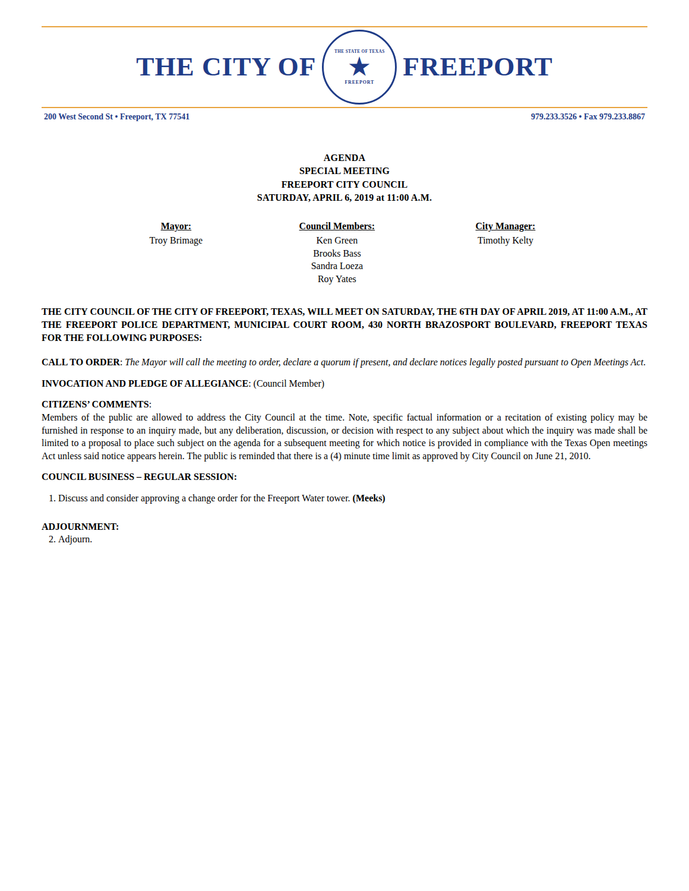THE CITY OF
THE STATE OF TEXAS ★ FREEPORT
FREEPORT
200 West Second St • Freeport, TX 77541 979.233.3526 • Fax 979.233.8867
AGENDA
SPECIAL MEETING
FREEPORT CITY COUNCIL
SATURDAY, APRIL 6, 2019 at 11:00 A.M.
| Mayor: | Council Members: | City Manager: |
| Troy Brimage | Ken Green | Timothy Kelty |
| | Brooks Bass | |
| | Sandra Loeza | |
| | Roy Yates | |
THE CITY COUNCIL OF THE CITY OF FREEPORT, TEXAS, WILL MEET ON SATURDAY, THE 6TH DAY OF APRIL 2019, AT 11:00 A.M., AT THE FREEPORT POLICE DEPARTMENT, MUNICIPAL COURT ROOM, 430 NORTH BRAZOSPORT BOULEVARD, FREEPORT TEXAS FOR THE FOLLOWING PURPOSES:
CALL TO ORDER: The Mayor will call the meeting to order, declare a quorum if present, and declare notices legally posted pursuant to Open Meetings Act.
INVOCATION AND PLEDGE OF ALLEGIANCE: (Council Member)
CITIZENS’ COMMENTS:
Members of the public are allowed to address the City Council at the time. Note, specific factual information or a recitation of existing policy may be furnished in response to an inquiry made, but any deliberation, discussion, or decision with respect to any subject about which the inquiry was made shall be limited to a proposal to place such subject on the agenda for a subsequent meeting for which notice is provided in compliance with the Texas Open meetings Act unless said notice appears herein. The public is reminded that there is a (4) minute time limit as approved by City Council on June 21, 2010.
COUNCIL BUSINESS – REGULAR SESSION:
Discuss and consider approving a change order for the Freeport Water tower. (Meeks)
ADJOURNMENT:
Adjourn.